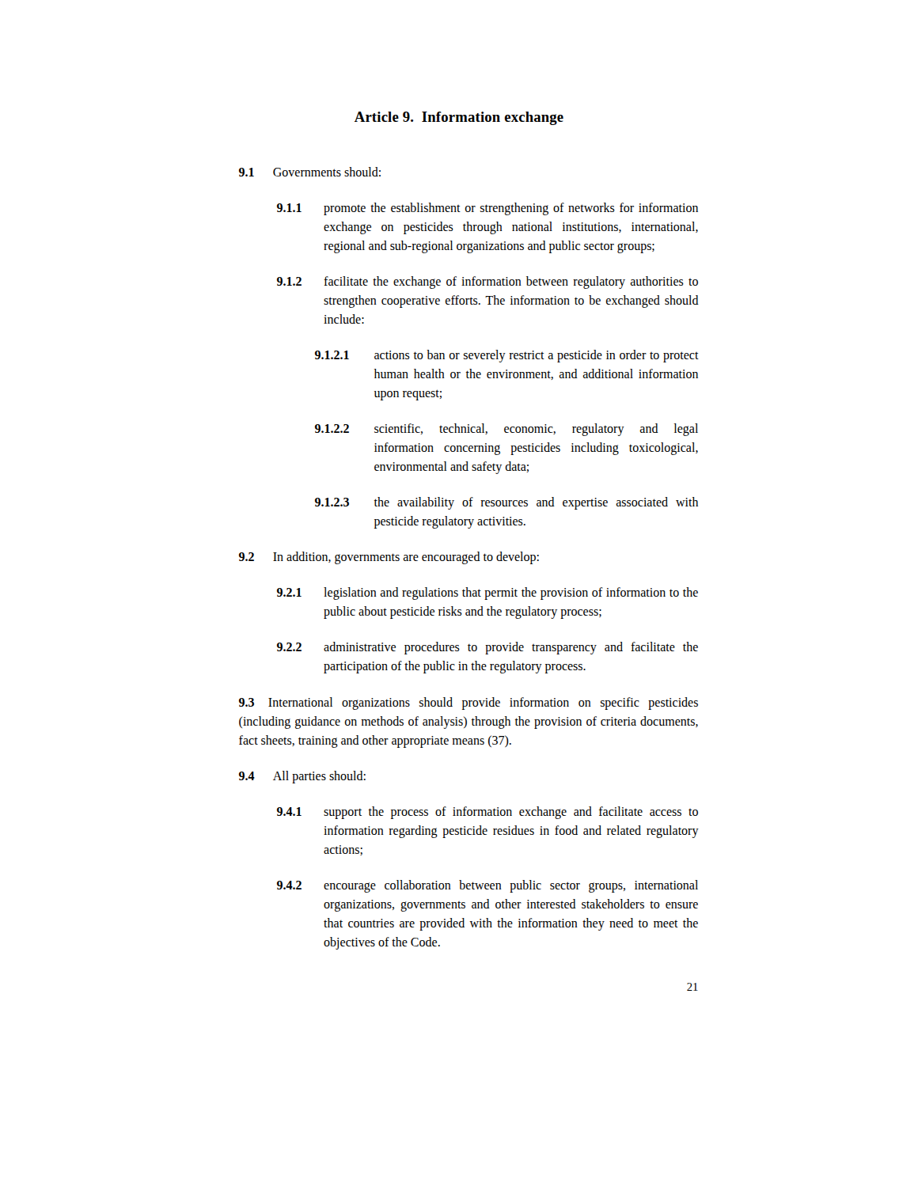Article 9. Information exchange
9.1 Governments should:
9.1.1 promote the establishment or strengthening of networks for information exchange on pesticides through national institutions, international, regional and sub-regional organizations and public sector groups;
9.1.2 facilitate the exchange of information between regulatory authorities to strengthen cooperative efforts. The information to be exchanged should include:
9.1.2.1 actions to ban or severely restrict a pesticide in order to protect human health or the environment, and additional information upon request;
9.1.2.2 scientific, technical, economic, regulatory and legal information concerning pesticides including toxicological, environmental and safety data;
9.1.2.3 the availability of resources and expertise associated with pesticide regulatory activities.
9.2 In addition, governments are encouraged to develop:
9.2.1 legislation and regulations that permit the provision of information to the public about pesticide risks and the regulatory process;
9.2.2 administrative procedures to provide transparency and facilitate the participation of the public in the regulatory process.
9.3 International organizations should provide information on specific pesticides (including guidance on methods of analysis) through the provision of criteria documents, fact sheets, training and other appropriate means (37).
9.4 All parties should:
9.4.1 support the process of information exchange and facilitate access to information regarding pesticide residues in food and related regulatory actions;
9.4.2 encourage collaboration between public sector groups, international organizations, governments and other interested stakeholders to ensure that countries are provided with the information they need to meet the objectives of the Code.
21